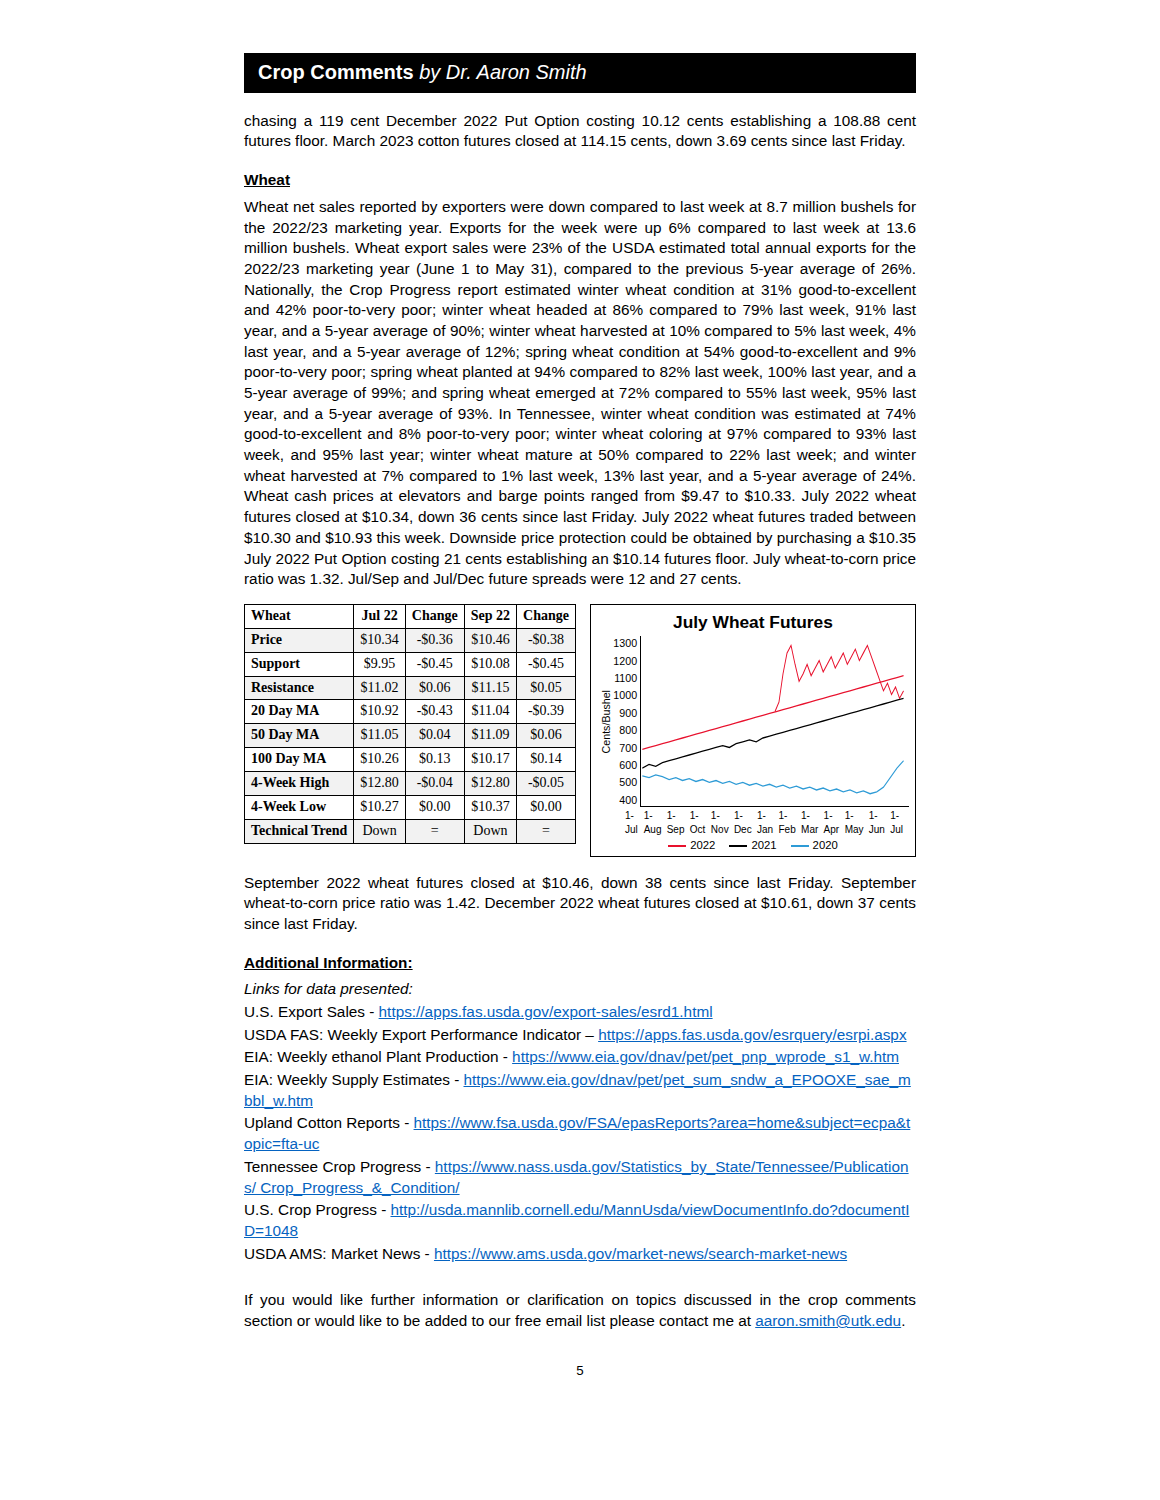Crop Comments by Dr. Aaron Smith
chasing a 119 cent December 2022 Put Option costing 10.12 cents establishing a 108.88 cent futures floor. March 2023 cotton futures closed at 114.15 cents, down 3.69 cents since last Friday.
Wheat
Wheat net sales reported by exporters were down compared to last week at 8.7 million bushels for the 2022/23 marketing year. Exports for the week were up 6% compared to last week at 13.6 million bushels. Wheat export sales were 23% of the USDA estimated total annual exports for the 2022/23 marketing year (June 1 to May 31), compared to the previous 5-year average of 26%. Nationally, the Crop Progress report estimated winter wheat condition at 31% good-to-excellent and 42% poor-to-very poor; winter wheat headed at 86% compared to 79% last week, 91% last year, and a 5-year average of 90%; winter wheat harvested at 10% compared to 5% last week, 4% last year, and a 5-year average of 12%; spring wheat condition at 54% good-to-excellent and 9% poor-to-very poor; spring wheat planted at 94% compared to 82% last week, 100% last year, and a 5-year average of 99%; and spring wheat emerged at 72% compared to 55% last week, 95% last year, and a 5-year average of 93%. In Tennessee, winter wheat condition was estimated at 74% good-to-excellent and 8% poor-to-very poor; winter wheat coloring at 97% compared to 93% last week, and 95% last year; winter wheat mature at 50% compared to 22% last week; and winter wheat harvested at 7% compared to 1% last week, 13% last year, and a 5-year average of 24%. Wheat cash prices at elevators and barge points ranged from $9.47 to $10.33. July 2022 wheat futures closed at $10.34, down 36 cents since last Friday. July 2022 wheat futures traded between $10.30 and $10.93 this week. Downside price protection could be obtained by purchasing a $10.35 July 2022 Put Option costing 21 cents establishing an $10.14 futures floor. July wheat-to-corn price ratio was 1.32. Jul/Sep and Jul/Dec future spreads were 12 and 27 cents.
| Wheat | Jul 22 | Change | Sep 22 | Change |
| --- | --- | --- | --- | --- |
| Price | $10.34 | -$0.36 | $10.46 | -$0.38 |
| Support | $9.95 | -$0.45 | $10.08 | -$0.45 |
| Resistance | $11.02 | $0.06 | $11.15 | $0.05 |
| 20 Day MA | $10.92 | -$0.43 | $11.04 | -$0.39 |
| 50 Day MA | $11.05 | $0.04 | $11.09 | $0.06 |
| 100 Day MA | $10.26 | $0.13 | $10.17 | $0.14 |
| 4-Week High | $12.80 | -$0.04 | $12.80 | -$0.05 |
| 4-Week Low | $10.27 | $0.00 | $10.37 | $0.00 |
| Technical Trend | Down | = | Down | = |
July Wheat Futures
Cents/Bushel
1300 1200 1100 1000 900 800 700 600 500 400
1-Jul 1-Aug 1-Sep 1-Oct 1-Nov 1-Dec 1-Jan 1-Feb 1-Mar 1-Apr 1-May 1-Jun 1-Jul
2022 2021 2020
September 2022 wheat futures closed at $10.46, down 38 cents since last Friday. September wheat-to-corn price ratio was 1.42. December 2022 wheat futures closed at $10.61, down 37 cents since last Friday.
Additional Information:
Links for data presented:
U.S. Export Sales - https://apps.fas.usda.gov/export-sales/esrd1.html
USDA FAS: Weekly Export Performance Indicator – https://apps.fas.usda.gov/esrquery/esrpi.aspx
EIA: Weekly ethanol Plant Production - https://www.eia.gov/dnav/pet/pet_pnp_wprode_s1_w.htm
EIA: Weekly Supply Estimates - https://www.eia.gov/dnav/pet/pet_sum_sndw_a_EPOOXE_sae_mbbl_w.htm
Upland Cotton Reports - https://www.fsa.usda.gov/FSA/epasReports?area=home&subject=ecpa&topic=fta-uc
Tennessee Crop Progress - https://www.nass.usda.gov/Statistics_by_State/Tennessee/Publications/ Crop_Progress_&_Condition/
U.S. Crop Progress - http://usda.mannlib.cornell.edu/MannUsda/viewDocumentInfo.do?documentID=1048
USDA AMS: Market News - https://www.ams.usda.gov/market-news/search-market-news
If you would like further information or clarification on topics discussed in the crop comments section or would like to be added to our free email list please contact me at aaron.smith@utk.edu.
5